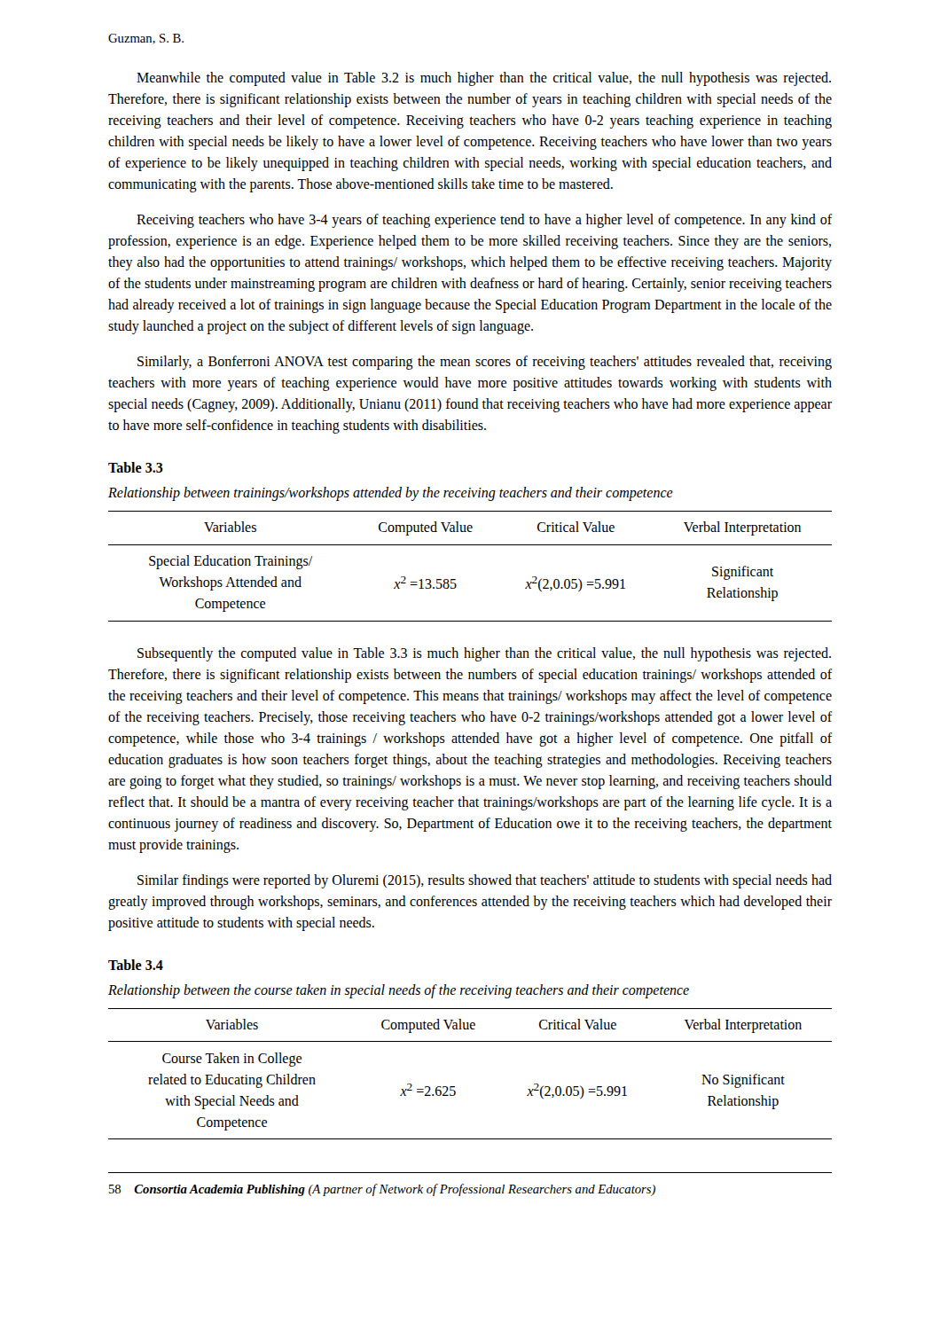Guzman, S. B.
Meanwhile the computed value in Table 3.2 is much higher than the critical value, the null hypothesis was rejected. Therefore, there is significant relationship exists between the number of years in teaching children with special needs of the receiving teachers and their level of competence. Receiving teachers who have 0-2 years teaching experience in teaching children with special needs be likely to have a lower level of competence. Receiving teachers who have lower than two years of experience to be likely unequipped in teaching children with special needs, working with special education teachers, and communicating with the parents. Those above-mentioned skills take time to be mastered.
Receiving teachers who have 3-4 years of teaching experience tend to have a higher level of competence. In any kind of profession, experience is an edge. Experience helped them to be more skilled receiving teachers. Since they are the seniors, they also had the opportunities to attend trainings/ workshops, which helped them to be effective receiving teachers. Majority of the students under mainstreaming program are children with deafness or hard of hearing. Certainly, senior receiving teachers had already received a lot of trainings in sign language because the Special Education Program Department in the locale of the study launched a project on the subject of different levels of sign language.
Similarly, a Bonferroni ANOVA test comparing the mean scores of receiving teachers' attitudes revealed that, receiving teachers with more years of teaching experience would have more positive attitudes towards working with students with special needs (Cagney, 2009). Additionally, Unianu (2011) found that receiving teachers who have had more experience appear to have more self-confidence in teaching students with disabilities.
Table 3.3
Relationship between trainings/workshops attended by the receiving teachers and their competence
| Variables | Computed Value | Critical Value | Verbal Interpretation |
| --- | --- | --- | --- |
| Special Education Trainings/ Workshops Attended and Competence | x 2 =13.585 | x 2 (2,0.05) =5.991 | Significant Relationship |
Subsequently the computed value in Table 3.3 is much higher than the critical value, the null hypothesis was rejected. Therefore, there is significant relationship exists between the numbers of special education trainings/ workshops attended of the receiving teachers and their level of competence. This means that trainings/ workshops may affect the level of competence of the receiving teachers. Precisely, those receiving teachers who have 0-2 trainings/workshops attended got a lower level of competence, while those who 3-4 trainings / workshops attended have got a higher level of competence. One pitfall of education graduates is how soon teachers forget things, about the teaching strategies and methodologies. Receiving teachers are going to forget what they studied, so trainings/ workshops is a must. We never stop learning, and receiving teachers should reflect that. It should be a mantra of every receiving teacher that trainings/workshops are part of the learning life cycle. It is a continuous journey of readiness and discovery. So, Department of Education owe it to the receiving teachers, the department must provide trainings.
Similar findings were reported by Oluremi (2015), results showed that teachers' attitude to students with special needs had greatly improved through workshops, seminars, and conferences attended by the receiving teachers which had developed their positive attitude to students with special needs.
Table 3.4
Relationship between the course taken in special needs of the receiving teachers and their competence
| Variables | Computed Value | Critical Value | Verbal Interpretation |
| --- | --- | --- | --- |
| Course Taken in College related to Educating Children with Special Needs and Competence | x 2 =2.625 | x 2 (2,0.05) =5.991 | No Significant Relationship |
58 Consortia Academia Publishing (A partner of Network of Professional Researchers and Educators)